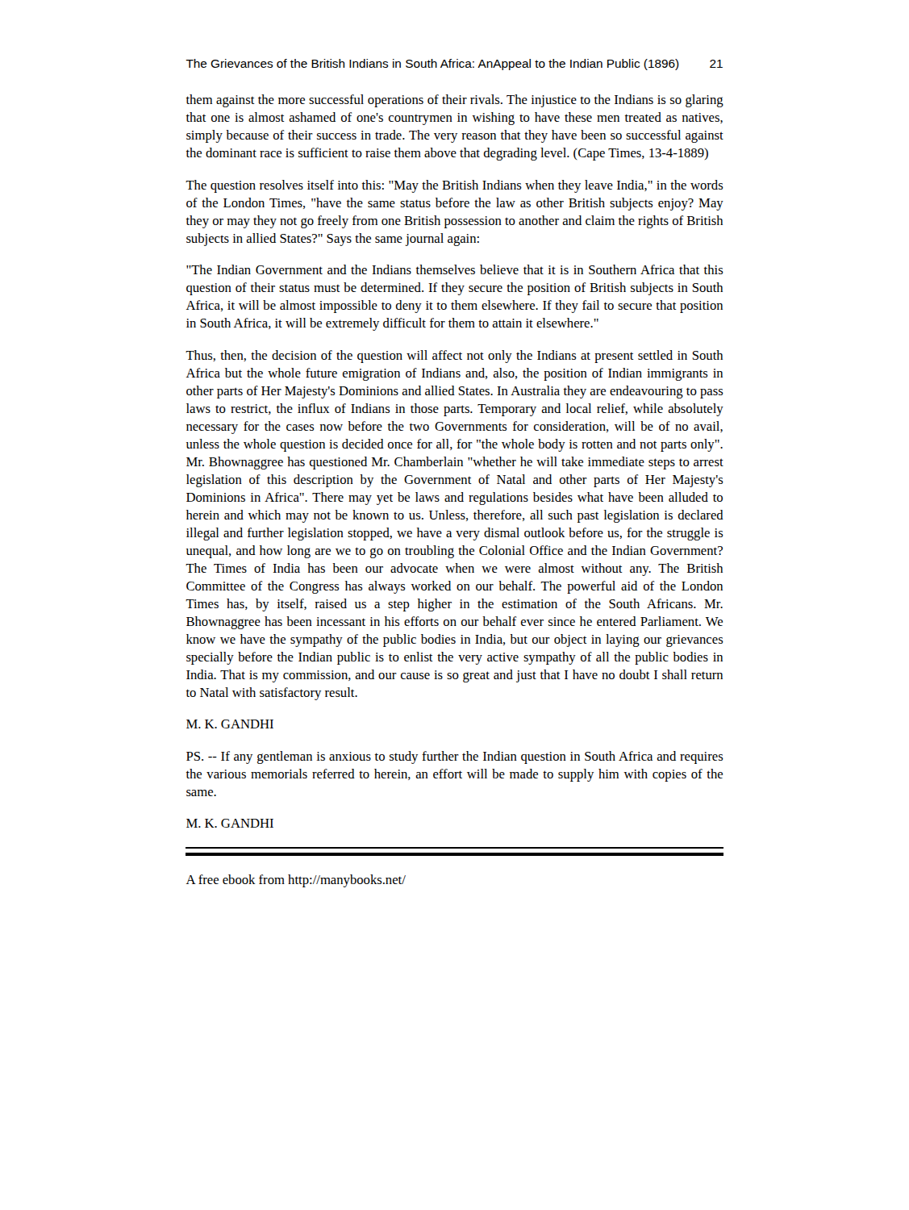The Grievances of the British Indians in South Africa: AnAppeal to the Indian Public (1896)
21
them against the more successful operations of their rivals. The injustice to the Indians is so glaring that one is almost ashamed of one's countrymen in wishing to have these men treated as natives, simply because of their success in trade. The very reason that they have been so successful against the dominant race is sufficient to raise them above that degrading level. (Cape Times, 13-4-1889)
The question resolves itself into this: "May the British Indians when they leave India," in the words of the London Times, "have the same status before the law as other British subjects enjoy? May they or may they not go freely from one British possession to another and claim the rights of British subjects in allied States?" Says the same journal again:
"The Indian Government and the Indians themselves believe that it is in Southern Africa that this question of their status must be determined. If they secure the position of British subjects in South Africa, it will be almost impossible to deny it to them elsewhere. If they fail to secure that position in South Africa, it will be extremely difficult for them to attain it elsewhere."
Thus, then, the decision of the question will affect not only the Indians at present settled in South Africa but the whole future emigration of Indians and, also, the position of Indian immigrants in other parts of Her Majesty's Dominions and allied States. In Australia they are endeavouring to pass laws to restrict, the influx of Indians in those parts. Temporary and local relief, while absolutely necessary for the cases now before the two Governments for consideration, will be of no avail, unless the whole question is decided once for all, for "the whole body is rotten and not parts only". Mr. Bhownaggree has questioned Mr. Chamberlain "whether he will take immediate steps to arrest legislation of this description by the Government of Natal and other parts of Her Majesty's Dominions in Africa". There may yet be laws and regulations besides what have been alluded to herein and which may not be known to us. Unless, therefore, all such past legislation is declared illegal and further legislation stopped, we have a very dismal outlook before us, for the struggle is unequal, and how long are we to go on troubling the Colonial Office and the Indian Government? The Times of India has been our advocate when we were almost without any. The British Committee of the Congress has always worked on our behalf. The powerful aid of the London Times has, by itself, raised us a step higher in the estimation of the South Africans. Mr. Bhownaggree has been incessant in his efforts on our behalf ever since he entered Parliament. We know we have the sympathy of the public bodies in India, but our object in laying our grievances specially before the Indian public is to enlist the very active sympathy of all the public bodies in India. That is my commission, and our cause is so great and just that I have no doubt I shall return to Natal with satisfactory result.
M. K. GANDHI
PS. -- If any gentleman is anxious to study further the Indian question in South Africa and requires the various memorials referred to herein, an effort will be made to supply him with copies of the same.
M. K. GANDHI
A free ebook from http://manybooks.net/